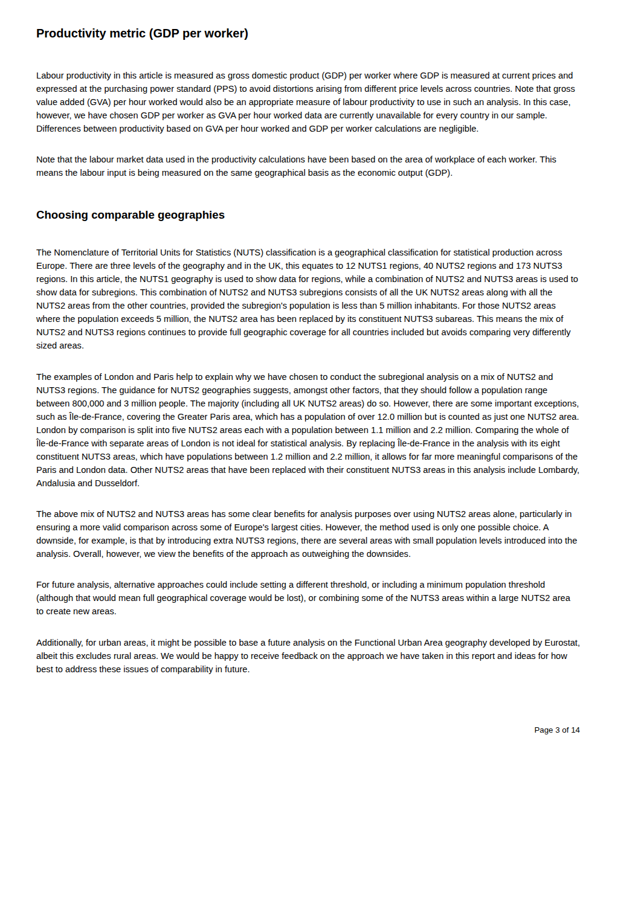Productivity metric (GDP per worker)
Labour productivity in this article is measured as gross domestic product (GDP) per worker where GDP is measured at current prices and expressed at the purchasing power standard (PPS) to avoid distortions arising from different price levels across countries. Note that gross value added (GVA) per hour worked would also be an appropriate measure of labour productivity to use in such an analysis. In this case, however, we have chosen GDP per worker as GVA per hour worked data are currently unavailable for every country in our sample. Differences between productivity based on GVA per hour worked and GDP per worker calculations are negligible.
Note that the labour market data used in the productivity calculations have been based on the area of workplace of each worker. This means the labour input is being measured on the same geographical basis as the economic output (GDP).
Choosing comparable geographies
The Nomenclature of Territorial Units for Statistics (NUTS) classification is a geographical classification for statistical production across Europe. There are three levels of the geography and in the UK, this equates to 12 NUTS1 regions, 40 NUTS2 regions and 173 NUTS3 regions. In this article, the NUTS1 geography is used to show data for regions, while a combination of NUTS2 and NUTS3 areas is used to show data for subregions. This combination of NUTS2 and NUTS3 subregions consists of all the UK NUTS2 areas along with all the NUTS2 areas from the other countries, provided the subregion's population is less than 5 million inhabitants. For those NUTS2 areas where the population exceeds 5 million, the NUTS2 area has been replaced by its constituent NUTS3 subareas. This means the mix of NUTS2 and NUTS3 regions continues to provide full geographic coverage for all countries included but avoids comparing very differently sized areas.
The examples of London and Paris help to explain why we have chosen to conduct the subregional analysis on a mix of NUTS2 and NUTS3 regions. The guidance for NUTS2 geographies suggests, amongst other factors, that they should follow a population range between 800,000 and 3 million people. The majority (including all UK NUTS2 areas) do so. However, there are some important exceptions, such as Île-de-France, covering the Greater Paris area, which has a population of over 12.0 million but is counted as just one NUTS2 area. London by comparison is split into five NUTS2 areas each with a population between 1.1 million and 2.2 million. Comparing the whole of Île-de-France with separate areas of London is not ideal for statistical analysis. By replacing Île-de-France in the analysis with its eight constituent NUTS3 areas, which have populations between 1.2 million and 2.2 million, it allows for far more meaningful comparisons of the Paris and London data. Other NUTS2 areas that have been replaced with their constituent NUTS3 areas in this analysis include Lombardy, Andalusia and Dusseldorf.
The above mix of NUTS2 and NUTS3 areas has some clear benefits for analysis purposes over using NUTS2 areas alone, particularly in ensuring a more valid comparison across some of Europe's largest cities. However, the method used is only one possible choice. A downside, for example, is that by introducing extra NUTS3 regions, there are several areas with small population levels introduced into the analysis. Overall, however, we view the benefits of the approach as outweighing the downsides.
For future analysis, alternative approaches could include setting a different threshold, or including a minimum population threshold (although that would mean full geographical coverage would be lost), or combining some of the NUTS3 areas within a large NUTS2 area to create new areas.
Additionally, for urban areas, it might be possible to base a future analysis on the Functional Urban Area geography developed by Eurostat, albeit this excludes rural areas. We would be happy to receive feedback on the approach we have taken in this report and ideas for how best to address these issues of comparability in future.
Page 3 of 14